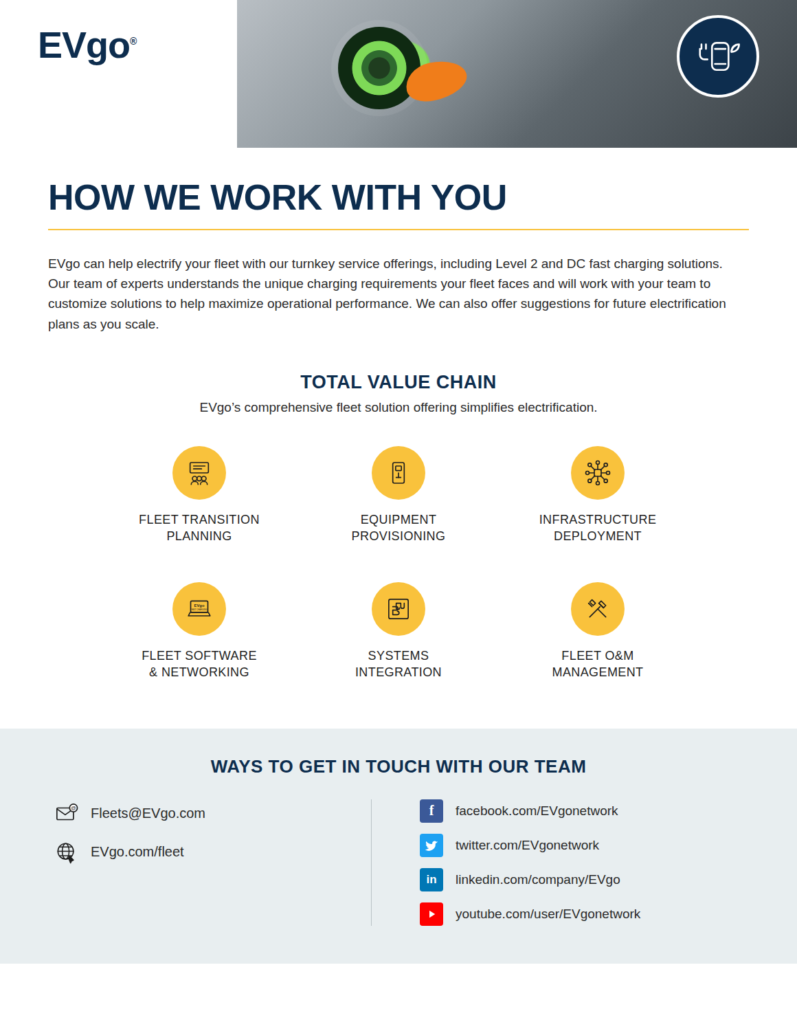EVgo®
HOW WE WORK WITH YOU
EVgo can help electrify your fleet with our turnkey service offerings, including Level 2 and DC fast charging solutions. Our team of experts understands the unique charging requirements your fleet faces and will work with your team to customize solutions to help maximize operational performance. We can also offer suggestions for future electrification plans as you scale.
TOTAL VALUE CHAIN
EVgo’s comprehensive fleet solution offering simplifies electrification.
FLEET TRANSITION
PLANNING
EQUIPMENT
PROVISIONING
INFRASTRUCTURE
DEPLOYMENT
EVgo FAST CHARGING
FLEET SOFTWARE
& NETWORKING
SYSTEMS
INTEGRATION
FLEET O&M
MANAGEMENT
WAYS TO GET IN TOUCH WITH OUR TEAM
@ Fleets@EVgo.com
EVgo.com/fleet
f facebook.com/EVgonetwork
twitter.com/EVgonetwork
in linkedin.com/company/EVgo
youtube.com/user/EVgonetwork